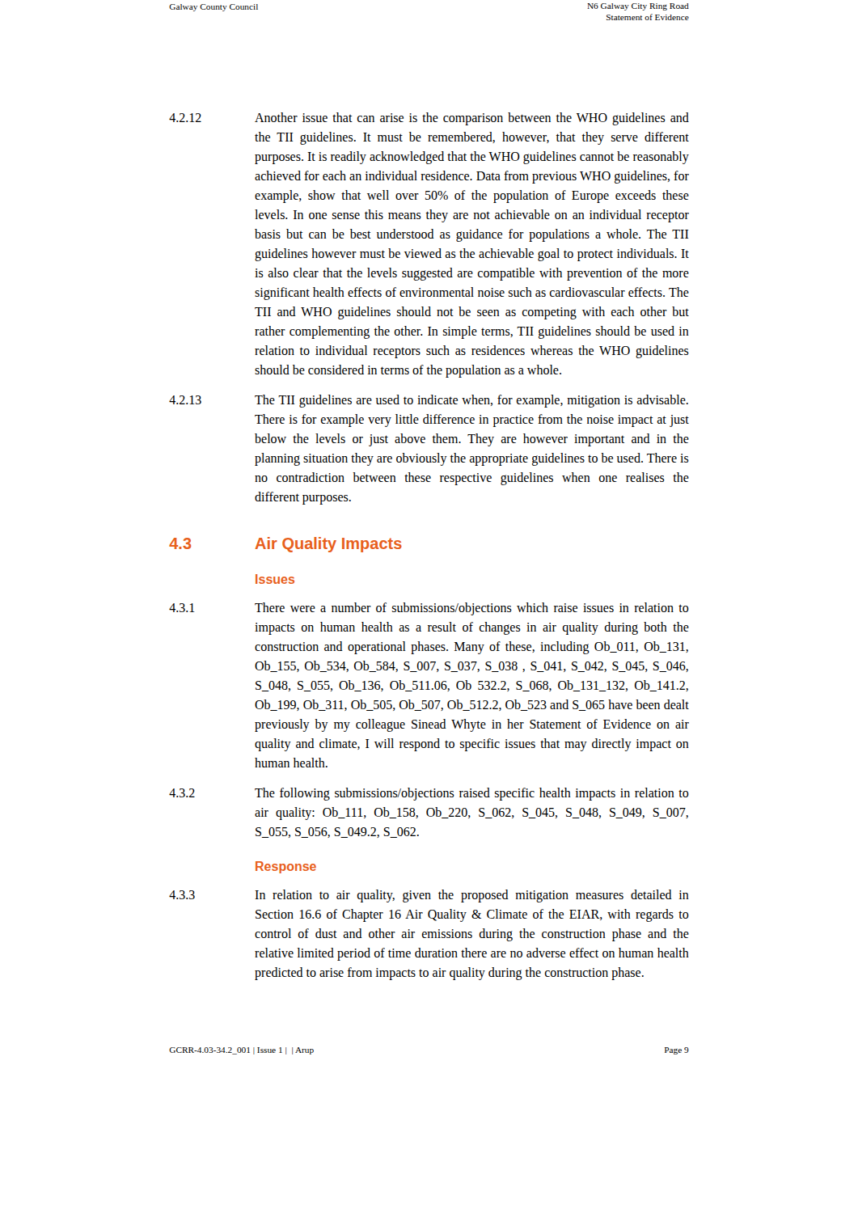Galway County Council
N6 Galway City Ring Road
Statement of Evidence
4.2.12
Another issue that can arise is the comparison between the WHO guidelines and the TII guidelines. It must be remembered, however, that they serve different purposes. It is readily acknowledged that the WHO guidelines cannot be reasonably achieved for each an individual residence. Data from previous WHO guidelines, for example, show that well over 50% of the population of Europe exceeds these levels. In one sense this means they are not achievable on an individual receptor basis but can be best understood as guidance for populations a whole. The TII guidelines however must be viewed as the achievable goal to protect individuals. It is also clear that the levels suggested are compatible with prevention of the more significant health effects of environmental noise such as cardiovascular effects. The TII and WHO guidelines should not be seen as competing with each other but rather complementing the other. In simple terms, TII guidelines should be used in relation to individual receptors such as residences whereas the WHO guidelines should be considered in terms of the population as a whole.
4.2.13
The TII guidelines are used to indicate when, for example, mitigation is advisable. There is for example very little difference in practice from the noise impact at just below the levels or just above them. They are however important and in the planning situation they are obviously the appropriate guidelines to be used. There is no contradiction between these respective guidelines when one realises the different purposes.
4.3 Air Quality Impacts
Issues
4.3.1
There were a number of submissions/objections which raise issues in relation to impacts on human health as a result of changes in air quality during both the construction and operational phases. Many of these, including Ob_011, Ob_131, Ob_155, Ob_534, Ob_584, S_007, S_037, S_038 , S_041, S_042, S_045, S_046, S_048, S_055, Ob_136, Ob_511.06, Ob 532.2, S_068, Ob_131_132, Ob_141.2, Ob_199, Ob_311, Ob_505, Ob_507, Ob_512.2, Ob_523 and S_065 have been dealt previously by my colleague Sinead Whyte in her Statement of Evidence on air quality and climate, I will respond to specific issues that may directly impact on human health.
4.3.2
The following submissions/objections raised specific health impacts in relation to air quality: Ob_111, Ob_158, Ob_220, S_062, S_045, S_048, S_049, S_007, S_055, S_056, S_049.2, S_062.
Response
4.3.3
In relation to air quality, given the proposed mitigation measures detailed in Section 16.6 of Chapter 16 Air Quality & Climate of the EIAR, with regards to control of dust and other air emissions during the construction phase and the relative limited period of time duration there are no adverse effect on human health predicted to arise from impacts to air quality during the construction phase.
GCRR-4.03-34.2_001 | Issue 1 | | Arup
Page 9